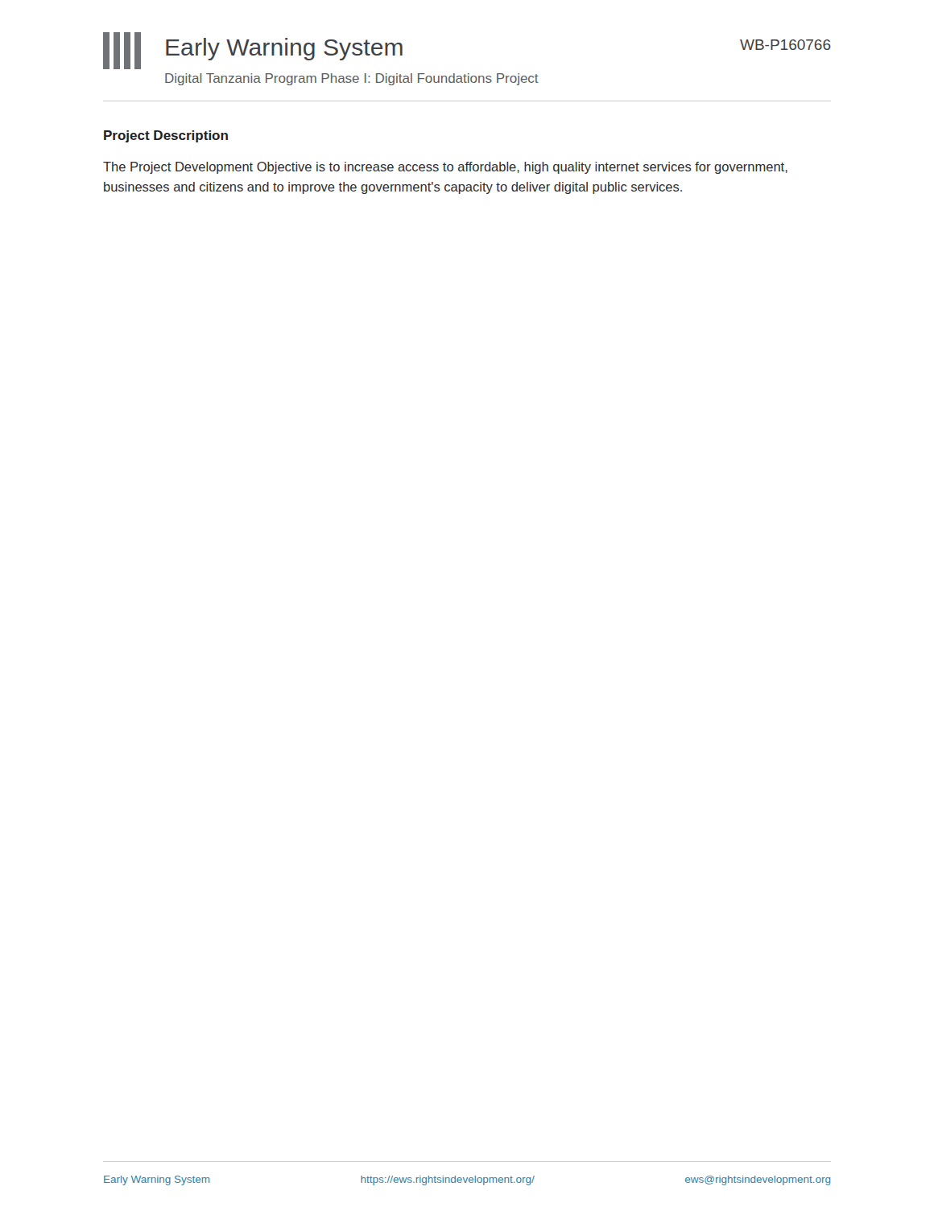Early Warning System
Digital Tanzania Program Phase I: Digital Foundations Project
WB-P160766
Project Description
The Project Development Objective is to increase access to affordable, high quality internet services for government, businesses and citizens and to improve the government's capacity to deliver digital public services.
Early Warning System
https://ews.rightsindevelopment.org/
ews@rightsindevelopment.org